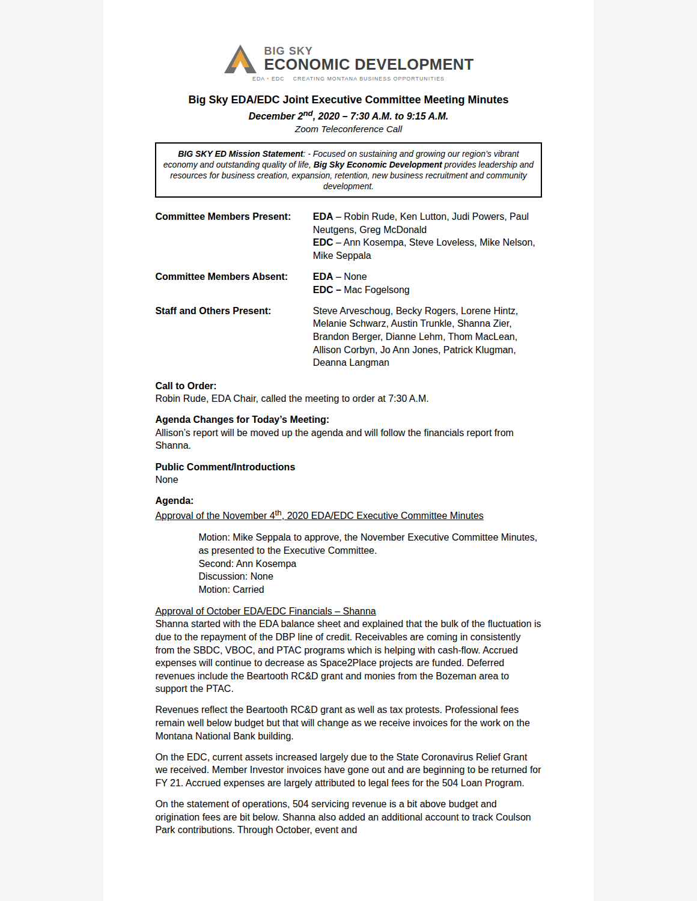BIG SKY
ECONOMIC DEVELOPMENT
EDA • EDC CREATING MONTANA BUSINESS OPPORTUNITIES
Big Sky EDA/EDC Joint Executive Committee Meeting Minutes
December 2nd, 2020 – 7:30 A.M. to 9:15 A.M.
Zoom Teleconference Call
BIG SKY ED Mission Statement: - Focused on sustaining and growing our region’s vibrant economy and outstanding quality of life, Big Sky Economic Development provides leadership and resources for business creation, expansion, retention, new business recruitment and community development.
| Committee Members Present: | EDA – Robin Rude, Ken Lutton, Judi Powers, Paul Neutgens, Greg McDonald EDC – Ann Kosempa, Steve Loveless, Mike Nelson, Mike Seppala |
| Committee Members Absent: | EDA – None EDC – Mac Fogelsong |
| Staff and Others Present: | Steve Arveschoug, Becky Rogers, Lorene Hintz, Melanie Schwarz, Austin Trunkle, Shanna Zier, Brandon Berger, Dianne Lehm, Thom MacLean, Allison Corbyn, Jo Ann Jones, Patrick Klugman, Deanna Langman |
Call to Order:
Robin Rude, EDA Chair, called the meeting to order at 7:30 A.M.
Agenda Changes for Today’s Meeting:
Allison’s report will be moved up the agenda and will follow the financials report from Shanna.
Public Comment/Introductions
None
Agenda:
Approval of the November 4th, 2020 EDA/EDC Executive Committee Minutes
Motion: Mike Seppala to approve, the November Executive Committee Minutes, as presented to the Executive Committee.
Second: Ann Kosempa
Discussion: None
Motion: Carried
Approval of October EDA/EDC Financials – Shanna
Shanna started with the EDA balance sheet and explained that the bulk of the fluctuation is due to the repayment of the DBP line of credit. Receivables are coming in consistently from the SBDC, VBOC, and PTAC programs which is helping with cash-flow. Accrued expenses will continue to decrease as Space2Place projects are funded. Deferred revenues include the Beartooth RC&D grant and monies from the Bozeman area to support the PTAC.
Revenues reflect the Beartooth RC&D grant as well as tax protests. Professional fees remain well below budget but that will change as we receive invoices for the work on the Montana National Bank building.
On the EDC, current assets increased largely due to the State Coronavirus Relief Grant we received. Member Investor invoices have gone out and are beginning to be returned for FY 21. Accrued expenses are largely attributed to legal fees for the 504 Loan Program.
On the statement of operations, 504 servicing revenue is a bit above budget and origination fees are bit below. Shanna also added an additional account to track Coulson Park contributions. Through October, event and